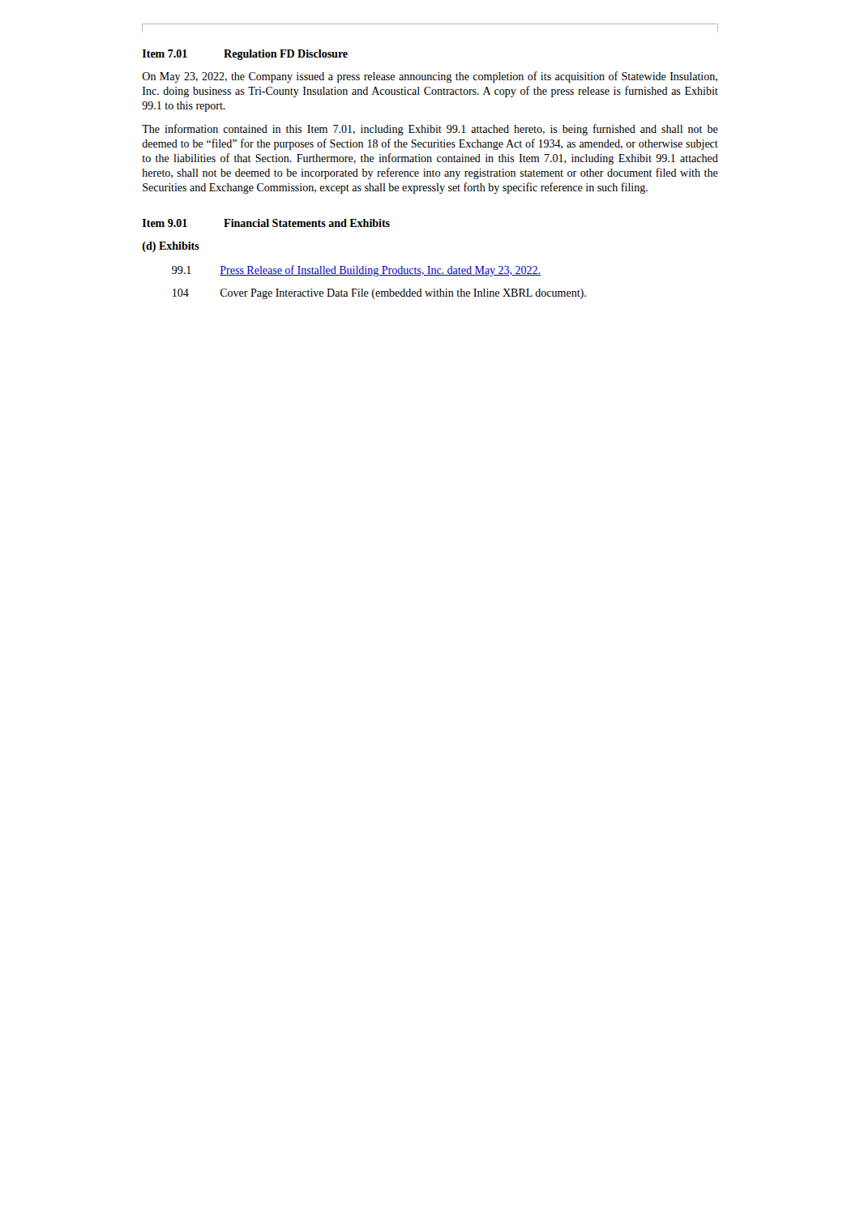Item 7.01 Regulation FD Disclosure
On May 23, 2022, the Company issued a press release announcing the completion of its acquisition of Statewide Insulation, Inc. doing business as Tri-County Insulation and Acoustical Contractors. A copy of the press release is furnished as Exhibit 99.1 to this report.
The information contained in this Item 7.01, including Exhibit 99.1 attached hereto, is being furnished and shall not be deemed to be “filed” for the purposes of Section 18 of the Securities Exchange Act of 1934, as amended, or otherwise subject to the liabilities of that Section. Furthermore, the information contained in this Item 7.01, including Exhibit 99.1 attached hereto, shall not be deemed to be incorporated by reference into any registration statement or other document filed with the Securities and Exchange Commission, except as shall be expressly set forth by specific reference in such filing.
Item 9.01 Financial Statements and Exhibits
(d) Exhibits
| 99.1 | Press Release of Installed Building Products, Inc. dated May 23, 2022. |
| 104 | Cover Page Interactive Data File (embedded within the Inline XBRL document). |